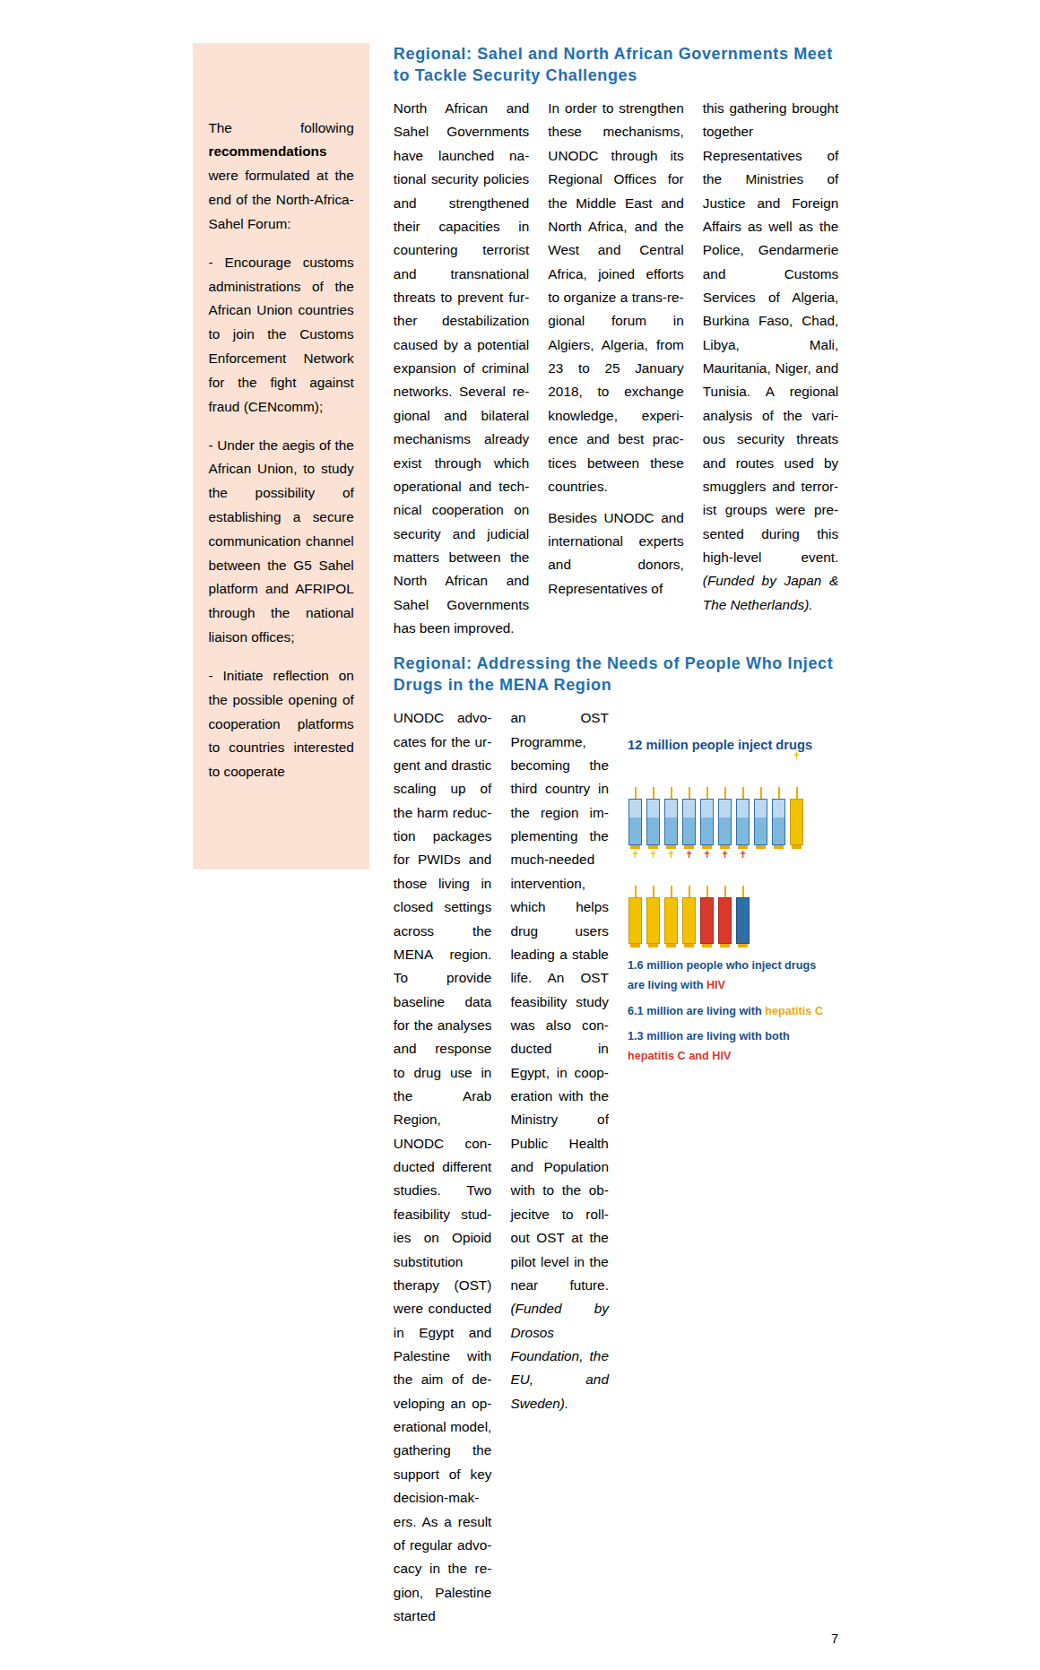The following recommendations were formulated at the end of the North-Africa-Sahel Forum:
- Encourage customs administrations of the African Union countries to join the Customs Enforcement Network for the fight against fraud (CENcomm);
- Under the aegis of the African Union, to study the possibility of establishing a secure communication channel between the G5 Sahel platform and AFRIPOL through the national liaison offices;
- Initiate reflection on the possible opening of cooperation platforms to countries interested to cooperate
Regional: Sahel and North African Governments Meet to Tackle Security Challenges
North African and Sahel Governments have launched national security policies and strengthened their capacities in countering terrorist and transnational threats to prevent further destabilization caused by a potential expansion of criminal networks. Several regional and bilateral mechanisms already exist through which operational and technical cooperation on security and judicial matters between the North African and Sahel Governments has been improved.
In order to strengthen these mechanisms, UNODC through its Regional Offices for the Middle East and North Africa, and the West and Central Africa, joined efforts to organize a trans-regional forum in Algiers, Algeria, from 23 to 25 January 2018, to exchange knowledge, experience and best practices between these countries.
Besides UNODC and international experts and donors, Representatives of
this gathering brought together Representatives of the Ministries of Justice and Foreign Affairs as well as the Police, Gendarmerie and Customs Services of Algeria, Burkina Faso, Chad, Libya, Mali, Mauritania, Niger, and Tunisia. A regional analysis of the various security threats and routes used by smugglers and terrorist groups were presented during this high-level event. (Funded by Japan & The Netherlands).
Regional: Addressing the Needs of People Who Inject Drugs in the MENA Region
UNODC advocates for the urgent and drastic scaling up of the harm reduction packages for PWIDs and those living in closed settings across the MENA region. To provide baseline data for the analyses and response to drug use in the Arab Region, UNODC conducted different studies. Two feasibility studies on Opioid substitution therapy (OST) were conducted in Egypt and Palestine with the aim of developing an operational model, gathering the support of key decision-makers. As a result of regular advocacy in the region, Palestine started
an OST Programme, becoming the third country in the region implementing the much-needed intervention, which helps drug users leading a stable life. An OST feasibility study was also conducted in Egypt, in cooperation with the Ministry of Public Health and Population with to the objecitve to roll-out OST at the pilot level in the near future. (Funded by Drosos Foundation, the EU, and Sweden).
12 million people inject drugs
✝
✝
✝
✝
✝
✝
✝
✝
1.6 million people who inject drugs
are living with HIV
6.1 million are living with hepatitis C
1.3 million are living with both
hepatitis C and HIV
7